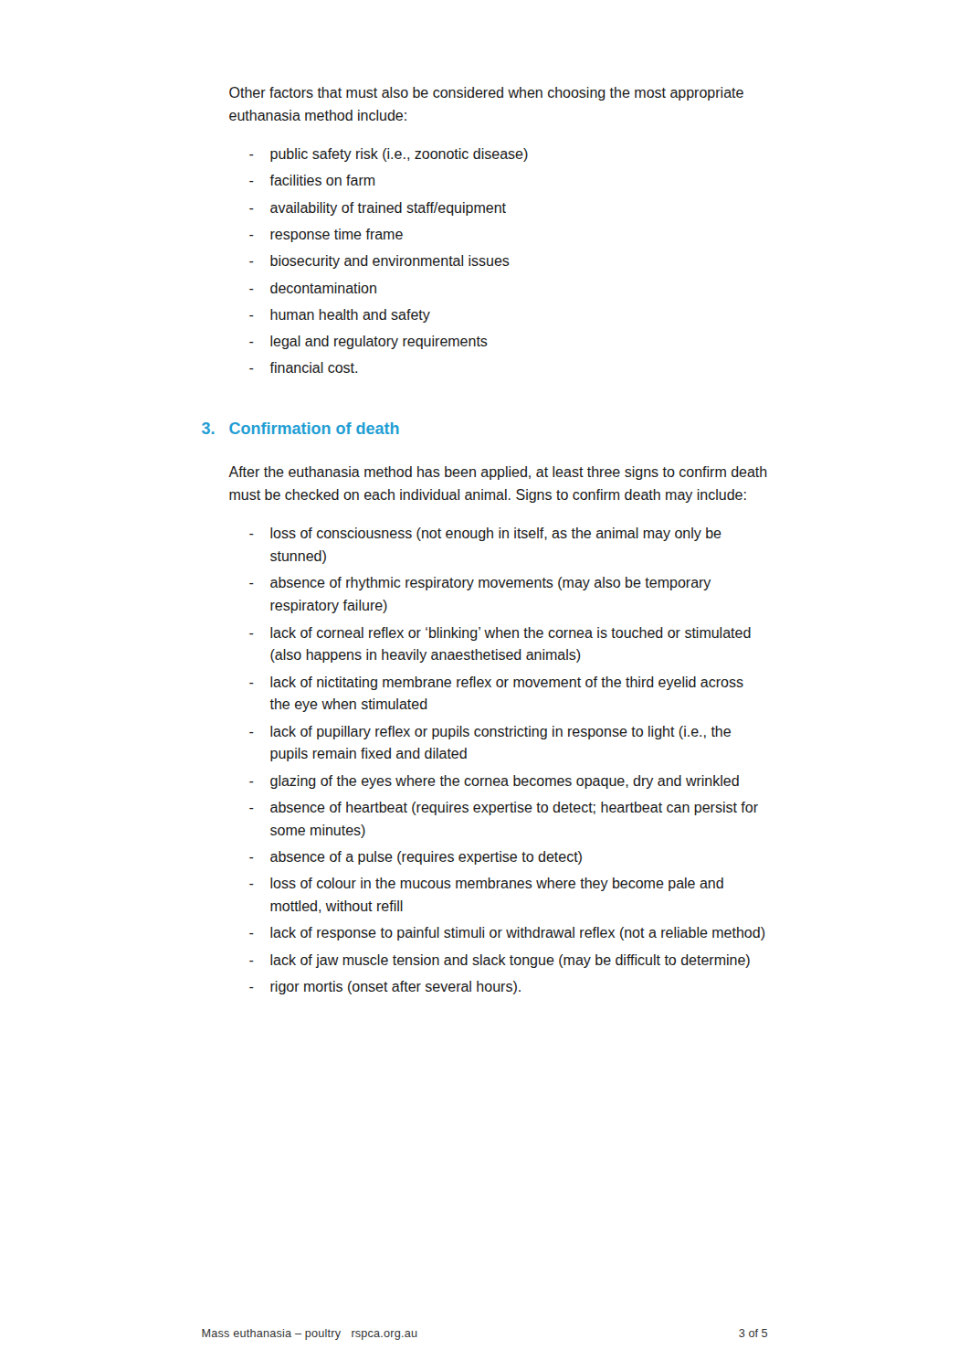Other factors that must also be considered when choosing the most appropriate euthanasia method include:
public safety risk (i.e., zoonotic disease)
facilities on farm
availability of trained staff/equipment
response time frame
biosecurity and environmental issues
decontamination
human health and safety
legal and regulatory requirements
financial cost.
3. Confirmation of death
After the euthanasia method has been applied, at least three signs to confirm death must be checked on each individual animal. Signs to confirm death may include:
loss of consciousness (not enough in itself, as the animal may only be stunned)
absence of rhythmic respiratory movements (may also be temporary respiratory failure)
lack of corneal reflex or ‘blinking’ when the cornea is touched or stimulated (also happens in heavily anaesthetised animals)
lack of nictitating membrane reflex or movement of the third eyelid across the eye when stimulated
lack of pupillary reflex or pupils constricting in response to light (i.e., the pupils remain fixed and dilated
glazing of the eyes where the cornea becomes opaque, dry and wrinkled
absence of heartbeat (requires expertise to detect; heartbeat can persist for some minutes)
absence of a pulse (requires expertise to detect)
loss of colour in the mucous membranes where they become pale and mottled, without refill
lack of response to painful stimuli or withdrawal reflex (not a reliable method)
lack of jaw muscle tension and slack tongue (may be difficult to determine)
rigor mortis (onset after several hours).
Mass euthanasia – poultry rspca.org.au
3 of 5